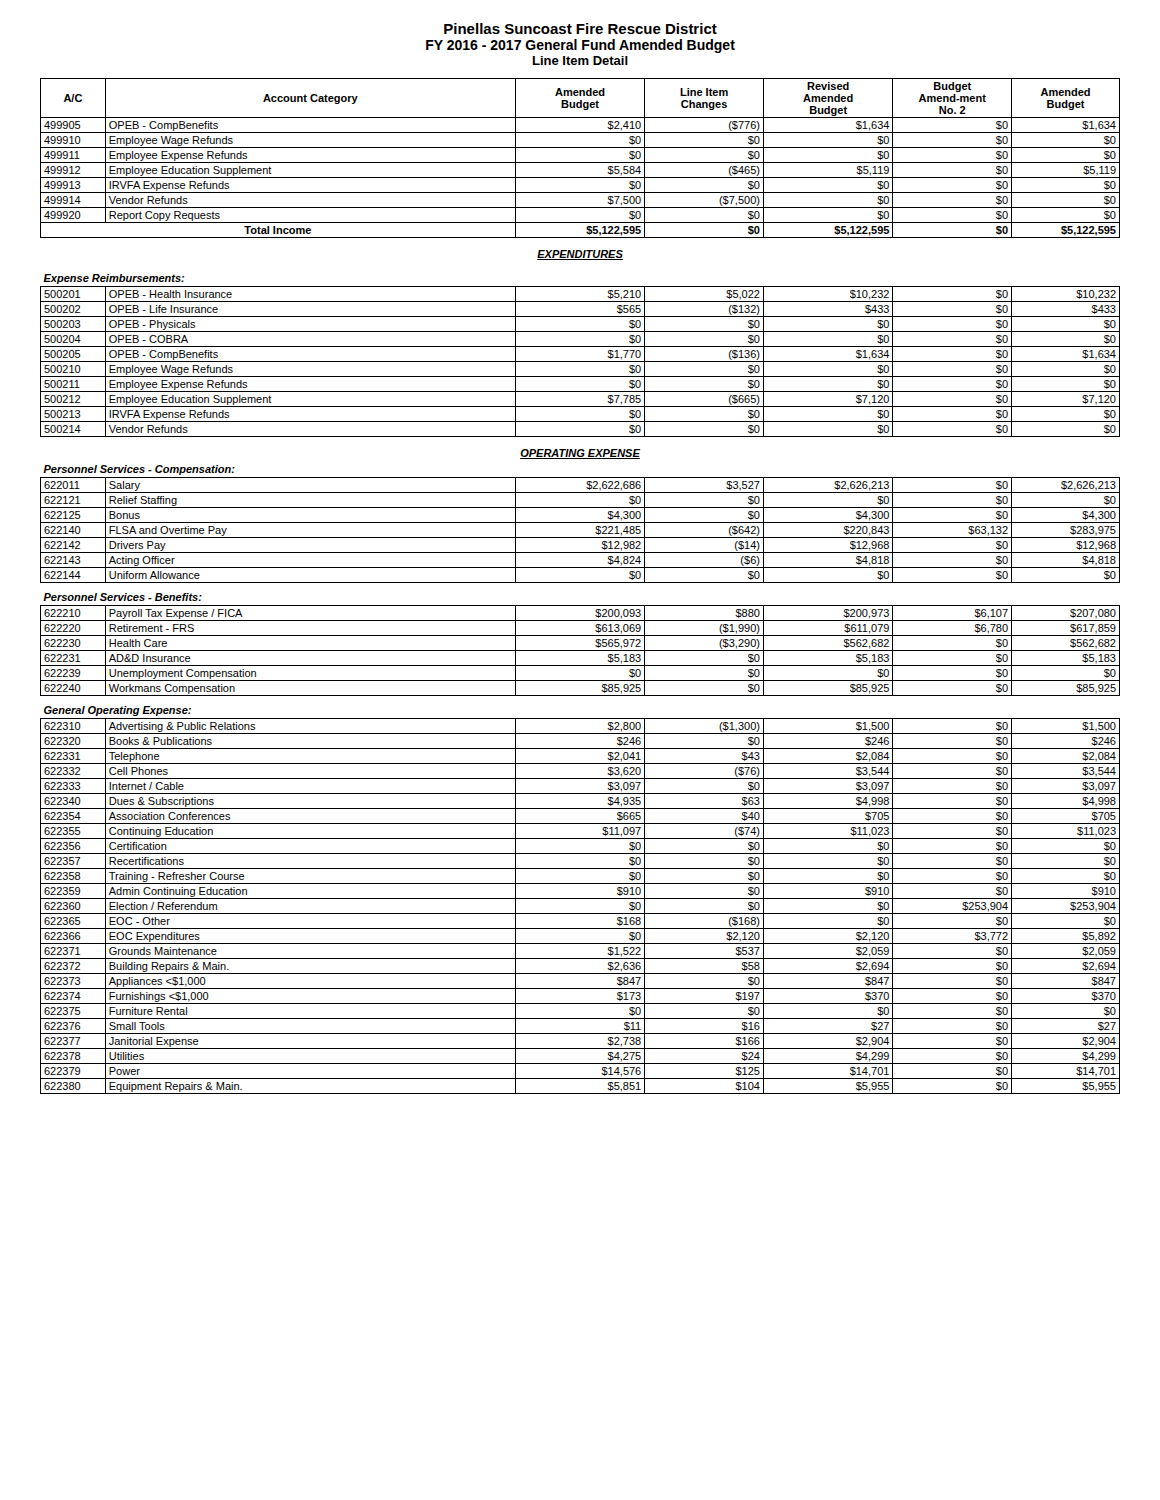Pinellas Suncoast Fire Rescue District
FY 2016 - 2017 General Fund Amended Budget
Line Item Detail
| A/C | Account Category | Amended Budget | Line Item Changes | Revised Amended Budget | Budget Amend-ment No. 2 | Amended Budget |
| --- | --- | --- | --- | --- | --- | --- |
| 499905 | OPEB - CompBenefits | $2,410 | ($776) | $1,634 | $0 | $1,634 |
| 499910 | Employee Wage Refunds | $0 | $0 | $0 | $0 | $0 |
| 499911 | Employee Expense Refunds | $0 | $0 | $0 | $0 | $0 |
| 499912 | Employee Education Supplement | $5,584 | ($465) | $5,119 | $0 | $5,119 |
| 499913 | IRVFA Expense Refunds | $0 | $0 | $0 | $0 | $0 |
| 499914 | Vendor Refunds | $7,500 | ($7,500) | $0 | $0 | $0 |
| 499920 | Report Copy Requests | $0 | $0 | $0 | $0 | $0 |
| Total Income | $5,122,595 | $0 | $5,122,595 | $0 | $5,122,595 |
| EXPENDITURES |
| Expense Reimbursements: |
| 500201 | OPEB - Health Insurance | $5,210 | $5,022 | $10,232 | $0 | $10,232 |
| 500202 | OPEB - Life Insurance | $565 | ($132) | $433 | $0 | $433 |
| 500203 | OPEB - Physicals | $0 | $0 | $0 | $0 | $0 |
| 500204 | OPEB - COBRA | $0 | $0 | $0 | $0 | $0 |
| 500205 | OPEB - CompBenefits | $1,770 | ($136) | $1,634 | $0 | $1,634 |
| 500210 | Employee Wage Refunds | $0 | $0 | $0 | $0 | $0 |
| 500211 | Employee Expense Refunds | $0 | $0 | $0 | $0 | $0 |
| 500212 | Employee Education Supplement | $7,785 | ($665) | $7,120 | $0 | $7,120 |
| 500213 | IRVFA Expense Refunds | $0 | $0 | $0 | $0 | $0 |
| 500214 | Vendor Refunds | $0 | $0 | $0 | $0 | $0 |
| OPERATING EXPENSE |
| Personnel Services - Compensation: |
| 622011 | Salary | $2,622,686 | $3,527 | $2,626,213 | $0 | $2,626,213 |
| 622121 | Relief Staffing | $0 | $0 | $0 | $0 | $0 |
| 622125 | Bonus | $4,300 | $0 | $4,300 | $0 | $4,300 |
| 622140 | FLSA and Overtime Pay | $221,485 | ($642) | $220,843 | $63,132 | $283,975 |
| 622142 | Drivers Pay | $12,982 | ($14) | $12,968 | $0 | $12,968 |
| 622143 | Acting Officer | $4,824 | ($6) | $4,818 | $0 | $4,818 |
| 622144 | Uniform Allowance | $0 | $0 | $0 | $0 | $0 |
| Personnel Services - Benefits: |
| 622210 | Payroll Tax Expense / FICA | $200,093 | $880 | $200,973 | $6,107 | $207,080 |
| 622220 | Retirement - FRS | $613,069 | ($1,990) | $611,079 | $6,780 | $617,859 |
| 622230 | Health Care | $565,972 | ($3,290) | $562,682 | $0 | $562,682 |
| 622231 | AD&D Insurance | $5,183 | $0 | $5,183 | $0 | $5,183 |
| 622239 | Unemployment Compensation | $0 | $0 | $0 | $0 | $0 |
| 622240 | Workmans Compensation | $85,925 | $0 | $85,925 | $0 | $85,925 |
| General Operating Expense: |
| 622310 | Advertising & Public Relations | $2,800 | ($1,300) | $1,500 | $0 | $1,500 |
| 622320 | Books & Publications | $246 | $0 | $246 | $0 | $246 |
| 622331 | Telephone | $2,041 | $43 | $2,084 | $0 | $2,084 |
| 622332 | Cell Phones | $3,620 | ($76) | $3,544 | $0 | $3,544 |
| 622333 | Internet / Cable | $3,097 | $0 | $3,097 | $0 | $3,097 |
| 622340 | Dues & Subscriptions | $4,935 | $63 | $4,998 | $0 | $4,998 |
| 622354 | Association Conferences | $665 | $40 | $705 | $0 | $705 |
| 622355 | Continuing Education | $11,097 | ($74) | $11,023 | $0 | $11,023 |
| 622356 | Certification | $0 | $0 | $0 | $0 | $0 |
| 622357 | Recertifications | $0 | $0 | $0 | $0 | $0 |
| 622358 | Training - Refresher Course | $0 | $0 | $0 | $0 | $0 |
| 622359 | Admin Continuing Education | $910 | $0 | $910 | $0 | $910 |
| 622360 | Election / Referendum | $0 | $0 | $0 | $253,904 | $253,904 |
| 622365 | EOC - Other | $168 | ($168) | $0 | $0 | $0 |
| 622366 | EOC Expenditures | $0 | $2,120 | $2,120 | $3,772 | $5,892 |
| 622371 | Grounds Maintenance | $1,522 | $537 | $2,059 | $0 | $2,059 |
| 622372 | Building Repairs & Main. | $2,636 | $58 | $2,694 | $0 | $2,694 |
| 622373 | Appliances <$1,000 | $847 | $0 | $847 | $0 | $847 |
| 622374 | Furnishings <$1,000 | $173 | $197 | $370 | $0 | $370 |
| 622375 | Furniture Rental | $0 | $0 | $0 | $0 | $0 |
| 622376 | Small Tools | $11 | $16 | $27 | $0 | $27 |
| 622377 | Janitorial Expense | $2,738 | $166 | $2,904 | $0 | $2,904 |
| 622378 | Utilities | $4,275 | $24 | $4,299 | $0 | $4,299 |
| 622379 | Power | $14,576 | $125 | $14,701 | $0 | $14,701 |
| 622380 | Equipment Repairs & Main. | $5,851 | $104 | $5,955 | $0 | $5,955 |